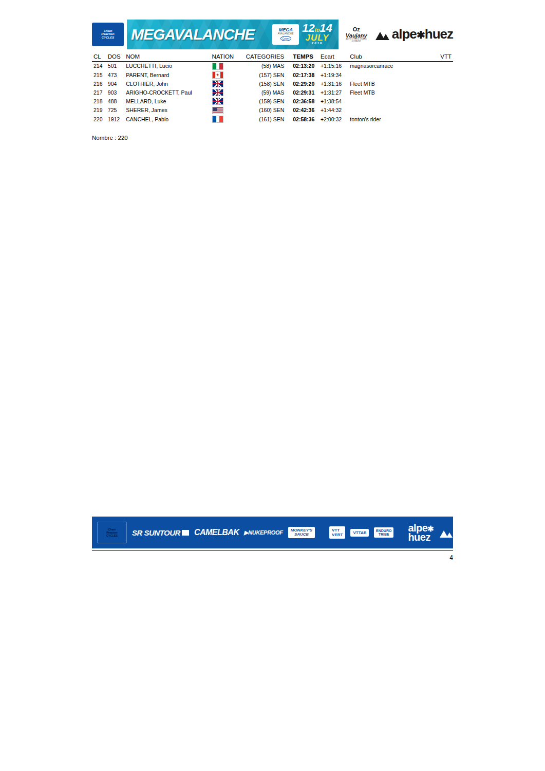Chain
Reaction
CYCLES
MEGAVALANCHE
MEGA
AVALANCHE
Cotter
12 to 14
JULY
2019
Oz Vaujany
ALPE D'HUEZ GRAND DOMAINE
alpe✱huez
| CL | DOS | NOM | NATION | CATEGORIES | TEMPS | Ecart | Club | VTT |
| --- | --- | --- | --- | --- | --- | --- | --- | --- |
| 214 | 501 | LUCCHETTI, Lucio | | (58) MAS | 02:13:20 | +1:15:16 | magnasorcanrace | |
| 215 | 473 | PARENT, Bernard | | (157) SEN | 02:17:38 | +1:19:34 | | |
| 216 | 904 | CLOTHIER, John | | (158) SEN | 02:29:20 | +1:31:16 | Fleet MTB | |
| 217 | 903 | ARIGHO-CROCKETT, Paul | | (59) MAS | 02:29:31 | +1:31:27 | Fleet MTB | |
| 218 | 488 | MELLARD, Luke | | (159) SEN | 02:36:58 | +1:38:54 | | |
| 219 | 725 | SHERER, James | | (160) SEN | 02:42:36 | +1:44:32 | | |
| 220 | 1912 | CANCHEL, Pablo | | (161) SEN | 02:58:36 | +2:00:32 | tonton's rider | |
Nombre : 220
Chain
Reaction
CYCLES
SR SUNTOUR
CAMELBAK
▶NUKEPROOF
MONKEY'S
SAUCE
VTT VERT
VTTAE
ENDURO
TRIBE
alpe✱
huez
Oz Vaujany
ALPE D'HUEZ GRAND DOMAINE
4